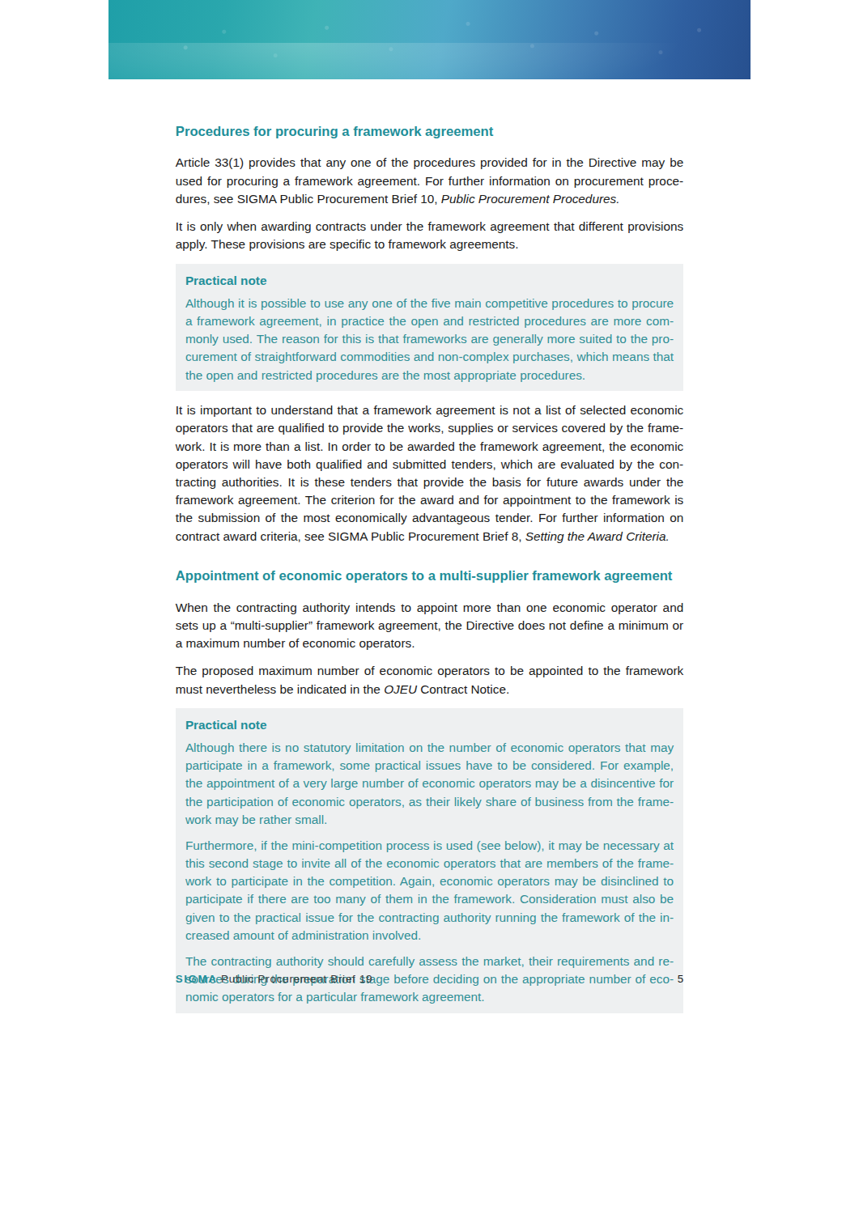Procedures for procuring a framework agreement
Article 33(1) provides that any one of the procedures provided for in the Directive may be used for procuring a framework agreement. For further information on procurement procedures, see SIGMA Public Procurement Brief 10, Public Procurement Procedures.
It is only when awarding contracts under the framework agreement that different provisions apply. These provisions are specific to framework agreements.
Practical note
Although it is possible to use any one of the five main competitive procedures to procure a framework agreement, in practice the open and restricted procedures are more commonly used. The reason for this is that frameworks are generally more suited to the procurement of straightforward commodities and non-complex purchases, which means that the open and restricted procedures are the most appropriate procedures.
It is important to understand that a framework agreement is not a list of selected economic operators that are qualified to provide the works, supplies or services covered by the framework. It is more than a list. In order to be awarded the framework agreement, the economic operators will have both qualified and submitted tenders, which are evaluated by the contracting authorities. It is these tenders that provide the basis for future awards under the framework agreement. The criterion for the award and for appointment to the framework is the submission of the most economically advantageous tender. For further information on contract award criteria, see SIGMA Public Procurement Brief 8, Setting the Award Criteria.
Appointment of economic operators to a multi-supplier framework agreement
When the contracting authority intends to appoint more than one economic operator and sets up a “multi-supplier” framework agreement, the Directive does not define a minimum or a maximum number of economic operators.
The proposed maximum number of economic operators to be appointed to the framework must nevertheless be indicated in the OJEU Contract Notice.
Practical note
Although there is no statutory limitation on the number of economic operators that may participate in a framework, some practical issues have to be considered. For example, the appointment of a very large number of economic operators may be a disincentive for the participation of economic operators, as their likely share of business from the framework may be rather small.
Furthermore, if the mini-competition process is used (see below), it may be necessary at this second stage to invite all of the economic operators that are members of the framework to participate in the competition. Again, economic operators may be disinclined to participate if there are too many of them in the framework. Consideration must also be given to the practical issue for the contracting authority running the framework of the increased amount of administration involved.
The contracting authority should carefully assess the market, their requirements and resources during the preparation stage before deciding on the appropriate number of economic operators for a particular framework agreement.
SIGMA Public Procurement Brief 19
5